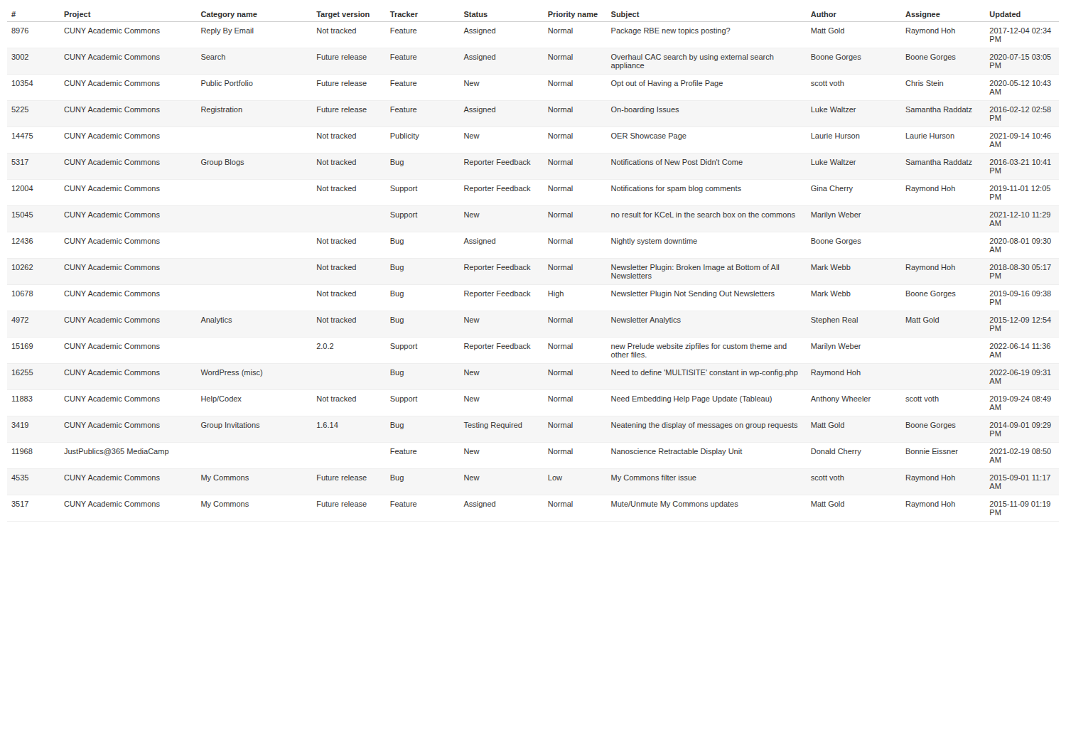| # | Project | Category name | Target version | Tracker | Status | Priority name | Subject | Author | Assignee | Updated |
| --- | --- | --- | --- | --- | --- | --- | --- | --- | --- | --- |
| 8976 | CUNY Academic Commons | Reply By Email | Not tracked | Feature | Assigned | Normal | Package RBE new topics posting? | Matt Gold | Raymond Hoh | 2017-12-04 02:34 PM |
| 3002 | CUNY Academic Commons | Search | Future release | Feature | Assigned | Normal | Overhaul CAC search by using external search appliance | Boone Gorges | Boone Gorges | 2020-07-15 03:05 PM |
| 10354 | CUNY Academic Commons | Public Portfolio | Future release | Feature | New | Normal | Opt out of Having a Profile Page | scott voth | Chris Stein | 2020-05-12 10:43 AM |
| 5225 | CUNY Academic Commons | Registration | Future release | Feature | Assigned | Normal | On-boarding Issues | Luke Waltzer | Samantha Raddatz | 2016-02-12 02:58 PM |
| 14475 | CUNY Academic Commons | | Not tracked | Publicity | New | Normal | OER Showcase Page | Laurie Hurson | Laurie Hurson | 2021-09-14 10:46 AM |
| 5317 | CUNY Academic Commons | Group Blogs | Not tracked | Bug | Reporter Feedback | Normal | Notifications of New Post Didn't Come | Luke Waltzer | Samantha Raddatz | 2016-03-21 10:41 PM |
| 12004 | CUNY Academic Commons | | Not tracked | Support | Reporter Feedback | Normal | Notifications for spam blog comments | Gina Cherry | Raymond Hoh | 2019-11-01 12:05 PM |
| 15045 | CUNY Academic Commons | | | Support | New | Normal | no result for KCeL in the search box on the commons | Marilyn Weber | | 2021-12-10 11:29 AM |
| 12436 | CUNY Academic Commons | | Not tracked | Bug | Assigned | Normal | Nightly system downtime | Boone Gorges | | 2020-08-01 09:30 AM |
| 10262 | CUNY Academic Commons | | Not tracked | Bug | Reporter Feedback | Normal | Newsletter Plugin: Broken Image at Bottom of All Newsletters | Mark Webb | Raymond Hoh | 2018-08-30 05:17 PM |
| 10678 | CUNY Academic Commons | | Not tracked | Bug | Reporter Feedback | High | Newsletter Plugin Not Sending Out Newsletters | Mark Webb | Boone Gorges | 2019-09-16 09:38 PM |
| 4972 | CUNY Academic Commons | Analytics | Not tracked | Bug | New | Normal | Newsletter Analytics | Stephen Real | Matt Gold | 2015-12-09 12:54 PM |
| 15169 | CUNY Academic Commons | | 2.0.2 | Support | Reporter Feedback | Normal | new Prelude website zipfiles for custom theme and other files. | Marilyn Weber | | 2022-06-14 11:36 AM |
| 16255 | CUNY Academic Commons | WordPress (misc) | | Bug | New | Normal | Need to define 'MULTISITE' constant in wp-config.php | Raymond Hoh | | 2022-06-19 09:31 AM |
| 11883 | CUNY Academic Commons | Help/Codex | Not tracked | Support | New | Normal | Need Embedding Help Page Update (Tableau) | Anthony Wheeler | scott voth | 2019-09-24 08:49 AM |
| 3419 | CUNY Academic Commons | Group Invitations | 1.6.14 | Bug | Testing Required | Normal | Neatening the display of messages on group requests | Matt Gold | Boone Gorges | 2014-09-01 09:29 PM |
| 11968 | JustPublics@365 MediaCamp | | | Feature | New | Normal | Nanoscience Retractable Display Unit | Donald Cherry | Bonnie Eissner | 2021-02-19 08:50 AM |
| 4535 | CUNY Academic Commons | My Commons | Future release | Bug | New | Low | My Commons filter issue | scott voth | Raymond Hoh | 2015-09-01 11:17 AM |
| 3517 | CUNY Academic Commons | My Commons | Future release | Feature | Assigned | Normal | Mute/Unmute My Commons updates | Matt Gold | Raymond Hoh | 2015-11-09 01:19 PM |